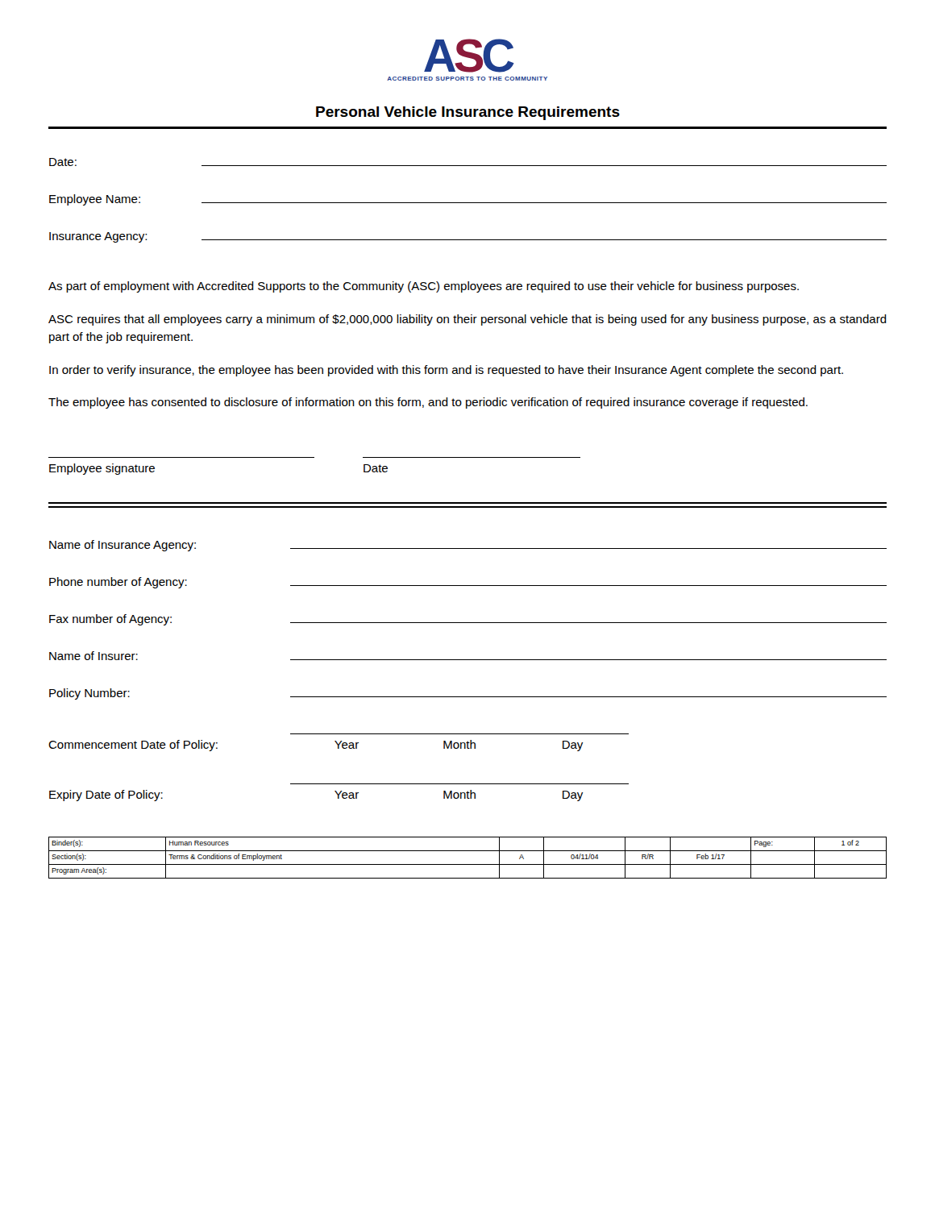ASC
ACCREDITED SUPPORTS TO THE COMMUNITY
Personal Vehicle Insurance Requirements
Date:
Employee Name:
Insurance Agency:
As part of employment with Accredited Supports to the Community (ASC) employees are required to use their vehicle for business purposes.
ASC requires that all employees carry a minimum of $2,000,000 liability on their personal vehicle that is being used for any business purpose, as a standard part of the job requirement.
In order to verify insurance, the employee has been provided with this form and is requested to have their Insurance Agent complete the second part.
The employee has consented to disclosure of information on this form, and to periodic verification of required insurance coverage if requested.
Employee signature
Date
Name of Insurance Agency:
Phone number of Agency:
Fax number of Agency:
Name of Insurer:
Policy Number:
Commencement Date of Policy:
Year Month Day
Expiry Date of Policy:
Year Month Day
| Binder(s): | Human Resources | | | | | Page: | 1 of 2 |
| Section(s): | Terms & Conditions of Employment | A | 04/11/04 | R/R | Feb 1/17 | | |
| Program Area(s): | | | | | | | |